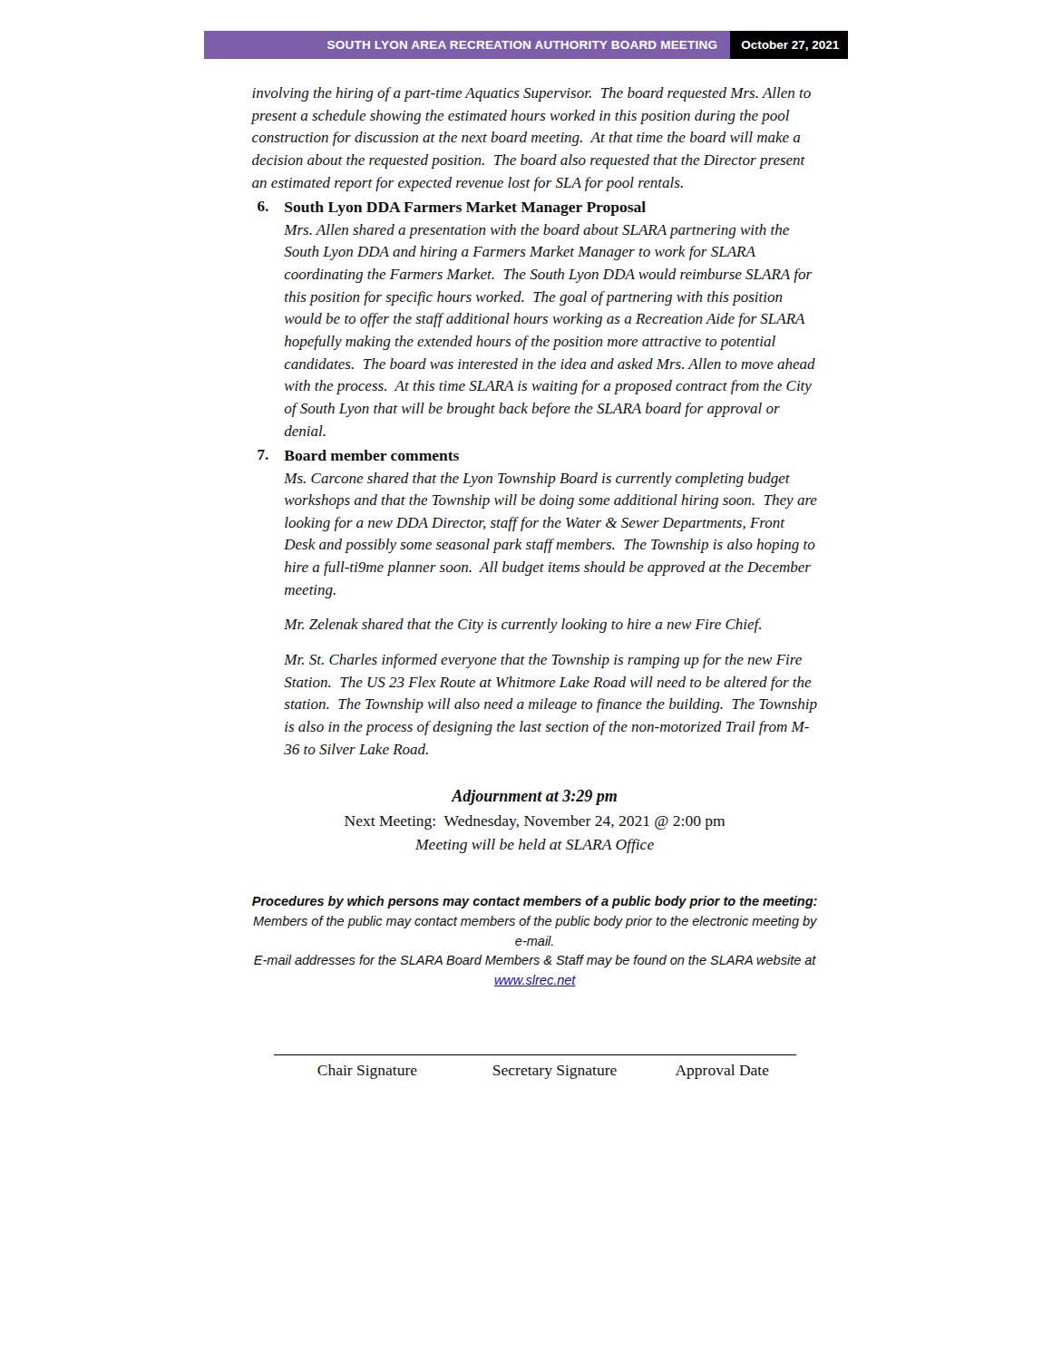SOUTH LYON AREA RECREATION AUTHORITY BOARD MEETING
October 27, 2021
involving the hiring of a part-time Aquatics Supervisor. The board requested Mrs. Allen to present a schedule showing the estimated hours worked in this position during the pool construction for discussion at the next board meeting. At that time the board will make a decision about the requested position. The board also requested that the Director present an estimated report for expected revenue lost for SLA for pool rentals.
6.
South Lyon DDA Farmers Market Manager Proposal
Mrs. Allen shared a presentation with the board about SLARA partnering with the South Lyon DDA and hiring a Farmers Market Manager to work for SLARA coordinating the Farmers Market. The South Lyon DDA would reimburse SLARA for this position for specific hours worked. The goal of partnering with this position would be to offer the staff additional hours working as a Recreation Aide for SLARA hopefully making the extended hours of the position more attractive to potential candidates. The board was interested in the idea and asked Mrs. Allen to move ahead with the process. At this time SLARA is waiting for a proposed contract from the City of South Lyon that will be brought back before the SLARA board for approval or denial.
7.
Board member comments
Ms. Carcone shared that the Lyon Township Board is currently completing budget workshops and that the Township will be doing some additional hiring soon. They are looking for a new DDA Director, staff for the Water & Sewer Departments, Front Desk and possibly some seasonal park staff members. The Township is also hoping to hire a full-ti9me planner soon. All budget items should be approved at the December meeting.
Mr. Zelenak shared that the City is currently looking to hire a new Fire Chief.
Mr. St. Charles informed everyone that the Township is ramping up for the new Fire Station. The US 23 Flex Route at Whitmore Lake Road will need to be altered for the station. The Township will also need a mileage to finance the building. The Township is also in the process of designing the last section of the non-motorized Trail from M-36 to Silver Lake Road.
Adjournment at 3:29 pm
Next Meeting: Wednesday, November 24, 2021 @ 2:00 pm
Meeting will be held at SLARA Office
Procedures by which persons may contact members of a public body prior to the meeting:
Members of the public may contact members of the public body prior to the electronic meeting by e-mail.
E-mail addresses for the SLARA Board Members & Staff may be found on the SLARA website at www.slrec.net
Chair Signature
Secretary Signature
Approval Date